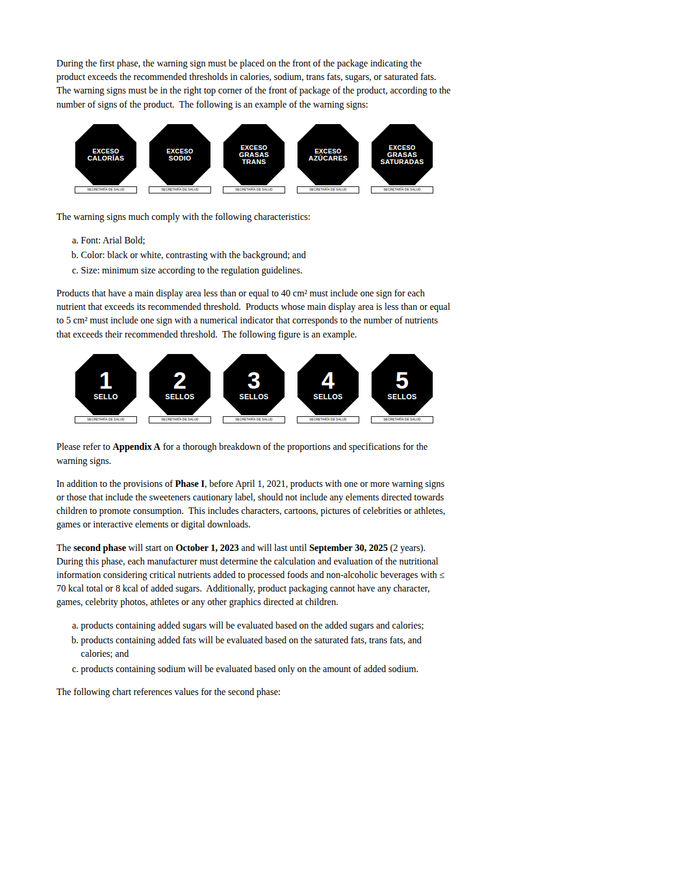During the first phase, the warning sign must be placed on the front of the package indicating the product exceeds the recommended thresholds in calories, sodium, trans fats, sugars, or saturated fats. The warning signs must be in the right top corner of the front of package of the product, according to the number of signs of the product. The following is an example of the warning signs:
EXCESO CALORÍAS
SECRETARÍA DE SALUD
EXCESO SODIO
SECRETARÍA DE SALUD
EXCESO GRASAS TRANS
SECRETARÍA DE SALUD
EXCESO AZÚCARES
SECRETARÍA DE SALUD
EXCESO GRASAS SATURADAS
SECRETARÍA DE SALUD
The warning signs much comply with the following characteristics:
Font: Arial Bold;
Color: black or white, contrasting with the background; and
Size: minimum size according to the regulation guidelines.
Products that have a main display area less than or equal to 40 cm² must include one sign for each nutrient that exceeds its recommended threshold. Products whose main display area is less than or equal to 5 cm² must include one sign with a numerical indicator that corresponds to the number of nutrients that exceeds their recommended threshold. The following figure is an example.
1 SELLO
SECRETARÍA DE SALUD
2 SELLOS
SECRETARÍA DE SALUD
3 SELLOS
SECRETARÍA DE SALUD
4 SELLOS
SECRETARÍA DE SALUD
5 SELLOS
SECRETARÍA DE SALUD
Please refer to Appendix A for a thorough breakdown of the proportions and specifications for the warning signs.
In addition to the provisions of Phase I, before April 1, 2021, products with one or more warning signs or those that include the sweeteners cautionary label, should not include any elements directed towards children to promote consumption. This includes characters, cartoons, pictures of celebrities or athletes, games or interactive elements or digital downloads.
The second phase will start on October 1, 2023 and will last until September 30, 2025 (2 years). During this phase, each manufacturer must determine the calculation and evaluation of the nutritional information considering critical nutrients added to processed foods and non-alcoholic beverages with ≤ 70 kcal total or 8 kcal of added sugars. Additionally, product packaging cannot have any character, games, celebrity photos, athletes or any other graphics directed at children.
products containing added sugars will be evaluated based on the added sugars and calories;
products containing added fats will be evaluated based on the saturated fats, trans fats, and calories; and
products containing sodium will be evaluated based only on the amount of added sodium.
The following chart references values for the second phase: